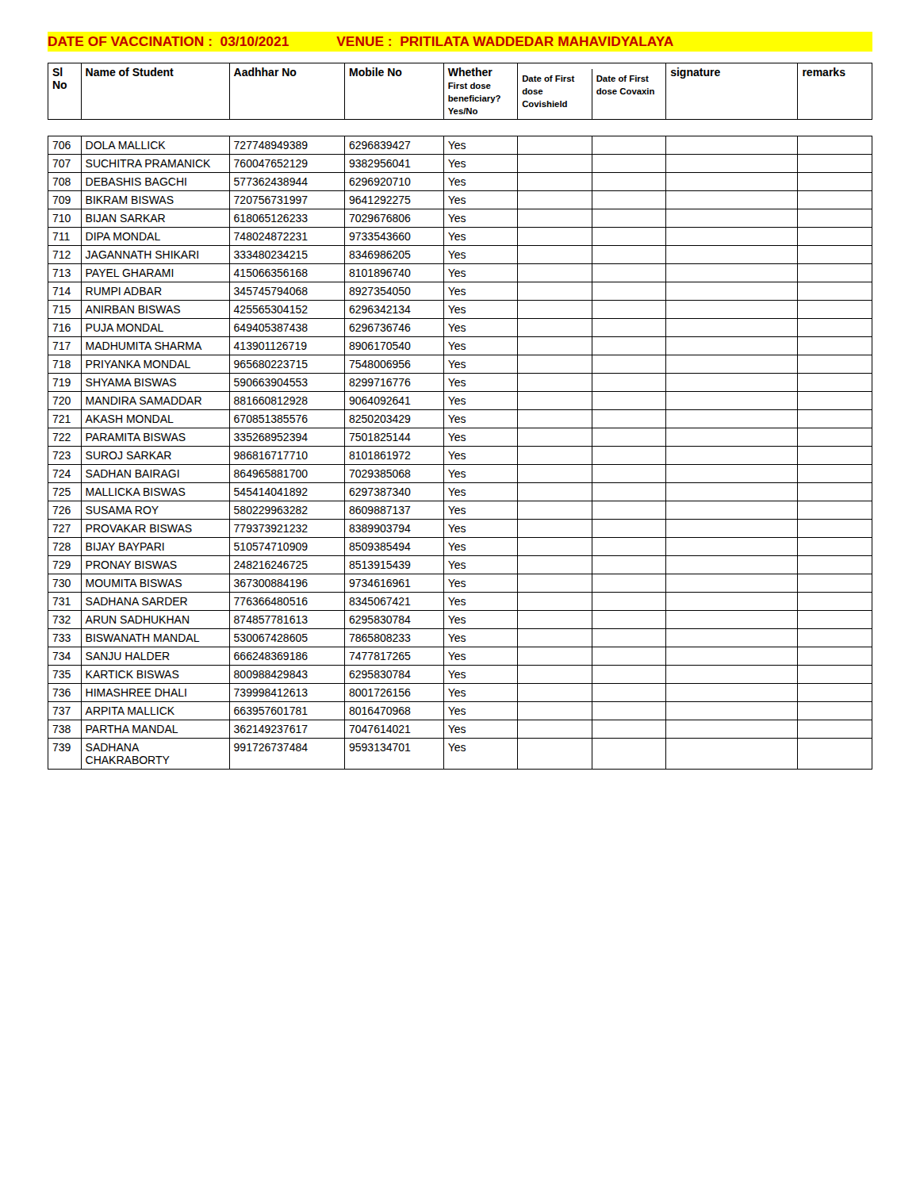DATE OF VACCINATION : 03/10/2021 VENUE : PRITILATA WADDEDAR MAHAVIDYALAYA
| Sl No | Name of Student | Aadhhar No | Mobile No | Whether First dose beneficiary? Yes/No | | signature | remarks |
| --- | --- | --- | --- | --- | --- | --- | --- |
| Date of First dose Covishield | Date of First dose Covaxin |
| 706 | DOLA MALLICK | 727748949389 | 6296839427 | Yes | | | | |
| 707 | SUCHITRA PRAMANICK | 760047652129 | 9382956041 | Yes | | | | |
| 708 | DEBASHIS BAGCHI | 577362438944 | 6296920710 | Yes | | | | |
| 709 | BIKRAM BISWAS | 720756731997 | 9641292275 | Yes | | | | |
| 710 | BIJAN SARKAR | 618065126233 | 7029676806 | Yes | | | | |
| 711 | DIPA MONDAL | 748024872231 | 9733543660 | Yes | | | | |
| 712 | JAGANNATH SHIKARI | 333480234215 | 8346986205 | Yes | | | | |
| 713 | PAYEL GHARAMI | 415066356168 | 8101896740 | Yes | | | | |
| 714 | RUMPI ADBAR | 345745794068 | 8927354050 | Yes | | | | |
| 715 | ANIRBAN BISWAS | 425565304152 | 6296342134 | Yes | | | | |
| 716 | PUJA MONDAL | 649405387438 | 6296736746 | Yes | | | | |
| 717 | MADHUMITA SHARMA | 413901126719 | 8906170540 | Yes | | | | |
| 718 | PRIYANKA MONDAL | 965680223715 | 7548006956 | Yes | | | | |
| 719 | SHYAMA BISWAS | 590663904553 | 8299716776 | Yes | | | | |
| 720 | MANDIRA SAMADDAR | 881660812928 | 9064092641 | Yes | | | | |
| 721 | AKASH MONDAL | 670851385576 | 8250203429 | Yes | | | | |
| 722 | PARAMITA BISWAS | 335268952394 | 7501825144 | Yes | | | | |
| 723 | SUROJ SARKAR | 986816717710 | 8101861972 | Yes | | | | |
| 724 | SADHAN BAIRAGI | 864965881700 | 7029385068 | Yes | | | | |
| 725 | MALLICKA BISWAS | 545414041892 | 6297387340 | Yes | | | | |
| 726 | SUSAMA ROY | 580229963282 | 8609887137 | Yes | | | | |
| 727 | PROVAKAR BISWAS | 779373921232 | 8389903794 | Yes | | | | |
| 728 | BIJAY BAYPARI | 510574710909 | 8509385494 | Yes | | | | |
| 729 | PRONAY BISWAS | 248216246725 | 8513915439 | Yes | | | | |
| 730 | MOUMITA BISWAS | 367300884196 | 9734616961 | Yes | | | | |
| 731 | SADHANA SARDER | 776366480516 | 8345067421 | Yes | | | | |
| 732 | ARUN SADHUKHAN | 874857781613 | 6295830784 | Yes | | | | |
| 733 | BISWANATH MANDAL | 530067428605 | 7865808233 | Yes | | | | |
| 734 | SANJU HALDER | 666248369186 | 7477817265 | Yes | | | | |
| 735 | KARTICK BISWAS | 800988429843 | 6295830784 | Yes | | | | |
| 736 | HIMASHREE DHALI | 739998412613 | 8001726156 | Yes | | | | |
| 737 | ARPITA MALLICK | 663957601781 | 8016470968 | Yes | | | | |
| 738 | PARTHA MANDAL | 362149237617 | 7047614021 | Yes | | | | |
| 739 | SADHANA CHAKRABORTY | 991726737484 | 9593134701 | Yes | | | | |